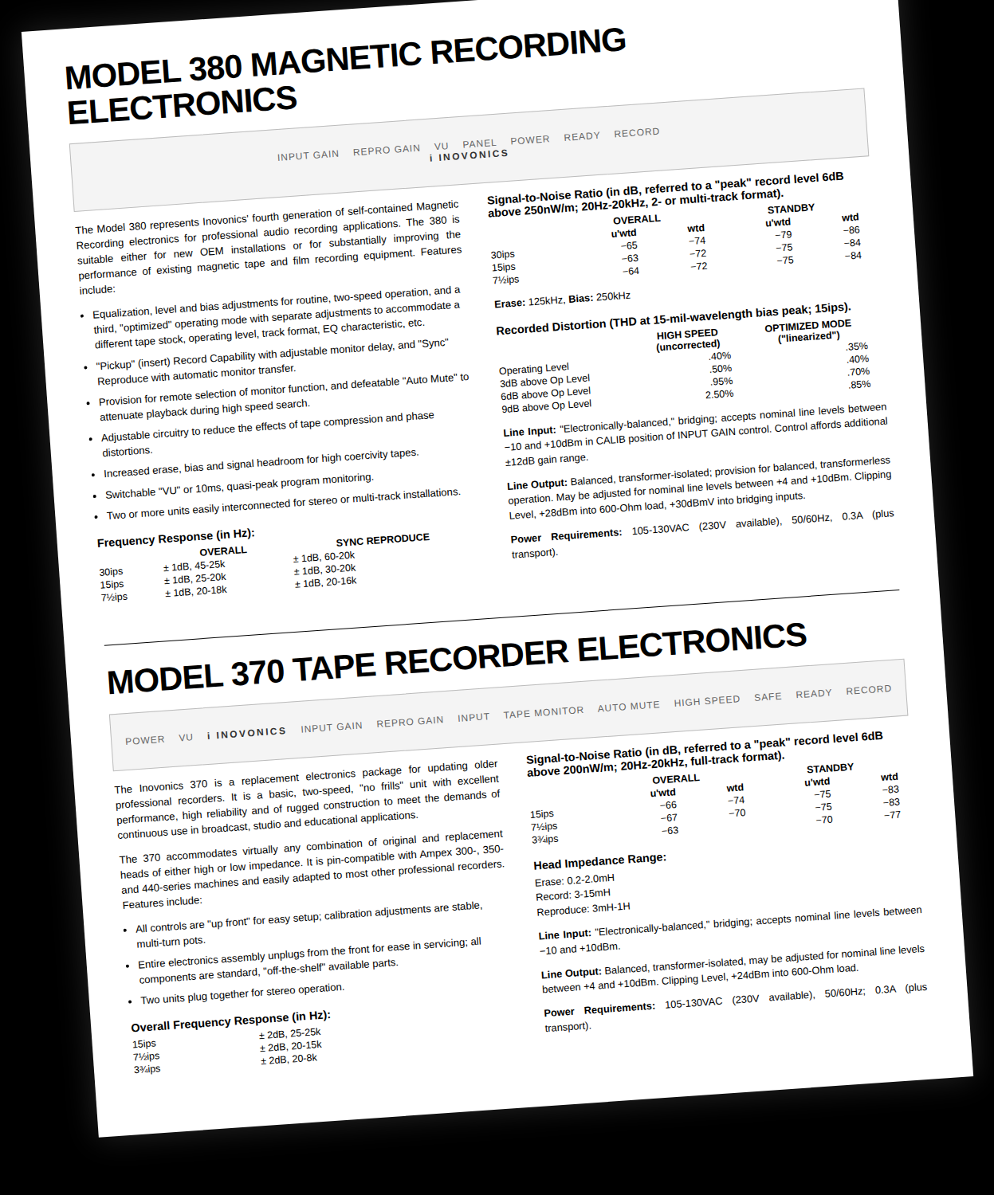MODEL 380 MAGNETIC RECORDING ELECTRONICS
INPUT GAIN REPRO GAIN VU PANEL POWER READY RECORD
i INOVONICS
The Model 380 represents Inovonics' fourth generation of self-contained Magnetic Recording electronics for professional audio recording applications. The 380 is suitable either for new OEM installations or for substantially improving the performance of existing magnetic tape and film recording equipment. Features include:
Equalization, level and bias adjustments for routine, two-speed operation, and a third, "optimized" operating mode with separate adjustments to accommodate a different tape stock, operating level, track format, EQ characteristic, etc.
"Pickup" (insert) Record Capability with adjustable monitor delay, and "Sync" Reproduce with automatic monitor transfer.
Provision for remote selection of monitor function, and defeatable "Auto Mute" to attenuate playback during high speed search.
Adjustable circuitry to reduce the effects of tape compression and phase distortions.
Increased erase, bias and signal headroom for high coercivity tapes.
Switchable "VU" or 10ms, quasi-peak program monitoring.
Two or more units easily interconnected for stereo or multi-track installations.
Frequency Response (in Hz):
| | OVERALL | SYNC REPRODUCE |
| --- | --- | --- |
| 30ips | ± 1dB, 45-25k | ± 1dB, 60-20k |
| 15ips | ± 1dB, 25-20k | ± 1dB, 30-20k |
| 7½ips | ± 1dB, 20-18k | ± 1dB, 20-16k |
Signal-to-Noise Ratio (in dB, referred to a "peak" record level 6dB above 250nW/m; 20Hz-20kHz, 2- or multi-track format).
| | OVERALL | STANDBY |
| --- | --- | --- |
| | u'wtd | wtd | u'wtd | wtd |
| 30ips | −65 | −74 | −79 | −86 |
| 15ips | −63 | −72 | −75 | −84 |
| 7½ips | −64 | −72 | −75 | −84 |
Erase: 125kHz, Bias: 250kHz
Recorded Distortion (THD at 15-mil-wavelength bias peak; 15ips).
| | HIGH SPEED (uncorrected) | OPTIMIZED MODE ("linearized") |
| --- | --- | --- |
| Operating Level | .40% | .35% |
| 3dB above Op Level | .50% | .40% |
| 6dB above Op Level | .95% | .70% |
| 9dB above Op Level | 2.50% | .85% |
Line Input: "Electronically-balanced," bridging; accepts nominal line levels between −10 and +10dBm in CALIB position of INPUT GAIN control. Control affords additional ±12dB gain range.
Line Output: Balanced, transformer-isolated; provision for balanced, transformerless operation. May be adjusted for nominal line levels between +4 and +10dBm. Clipping Level, +28dBm into 600-Ohm load, +30dBmV into bridging inputs.
Power Requirements: 105-130VAC (230V available), 50/60Hz, 0.3A (plus transport).
MODEL 370 TAPE RECORDER ELECTRONICS
POWER VU i INOVONICS INPUT GAIN REPRO GAIN INPUT TAPE MONITOR AUTO MUTE HIGH SPEED SAFE READY RECORD
The Inovonics 370 is a replacement electronics package for updating older professional recorders. It is a basic, two-speed, "no frills" unit with excellent performance, high reliability and of rugged construction to meet the demands of continuous use in broadcast, studio and educational applications.
The 370 accommodates virtually any combination of original and replacement heads of either high or low impedance. It is pin-compatible with Ampex 300-, 350- and 440-series machines and easily adapted to most other professional recorders. Features include:
All controls are "up front" for easy setup; calibration adjustments are stable, multi-turn pots.
Entire electronics assembly unplugs from the front for ease in servicing; all components are standard, "off-the-shelf" available parts.
Two units plug together for stereo operation.
Overall Frequency Response (in Hz):
| 15ips | ± 2dB, 25-25k |
| 7½ips | ± 2dB, 20-15k |
| 3¾ips | ± 2dB, 20-8k |
Signal-to-Noise Ratio (in dB, referred to a "peak" record level 6dB above 200nW/m; 20Hz-20kHz, full-track format).
| | OVERALL | STANDBY |
| --- | --- | --- |
| | u'wtd | wtd | u'wtd | wtd |
| 15ips | −66 | −74 | −75 | −83 |
| 7½ips | −67 | −70 | −75 | −83 |
| 3¾ips | −63 | | −70 | −77 |
Head Impedance Range:
Erase: 0.2-2.0mH
Record: 3-15mH
Reproduce: 3mH-1H
Line Input: "Electronically-balanced," bridging; accepts nominal line levels between −10 and +10dBm.
Line Output: Balanced, transformer-isolated, may be adjusted for nominal line levels between +4 and +10dBm. Clipping Level, +24dBm into 600-Ohm load.
Power Requirements: 105-130VAC (230V available), 50/60Hz; 0.3A (plus transport).